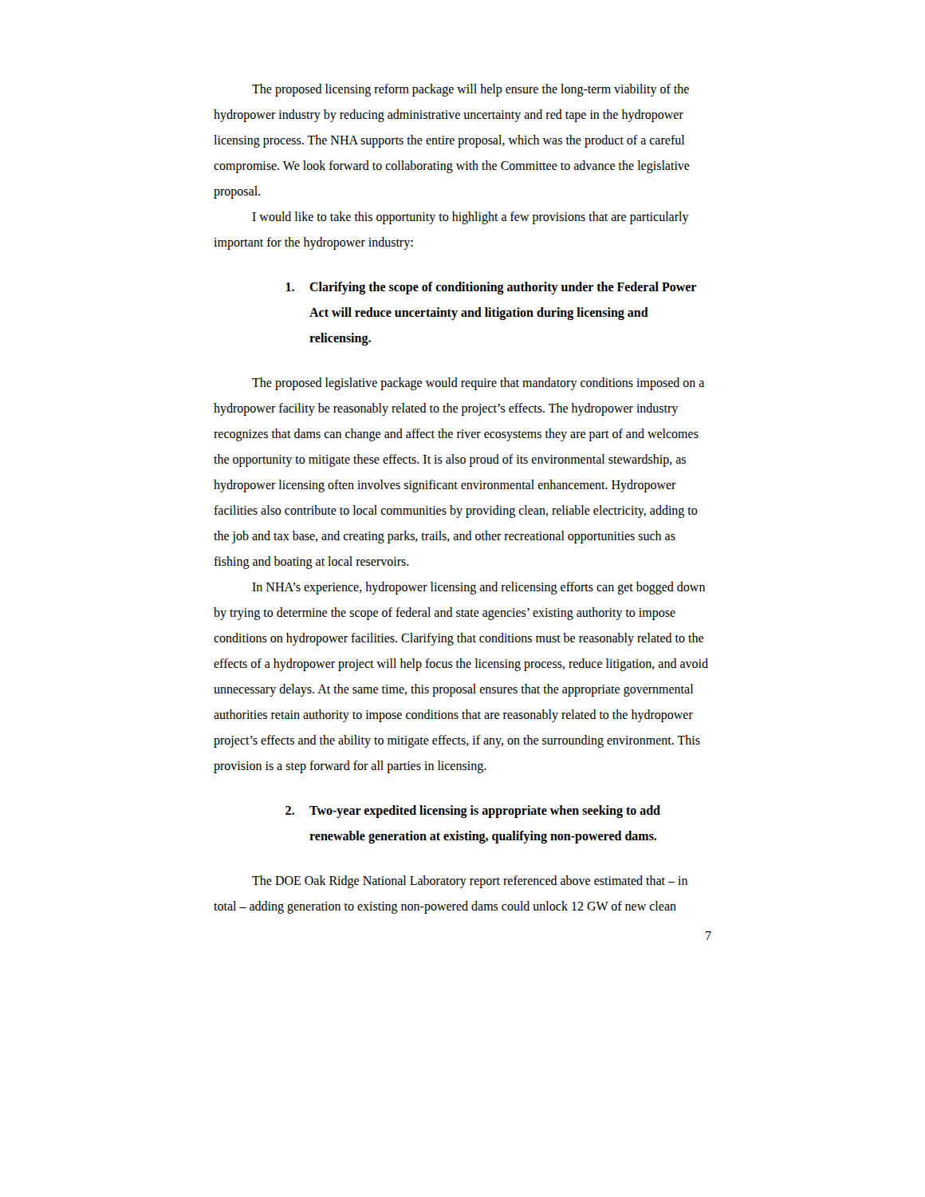The proposed licensing reform package will help ensure the long-term viability of the hydropower industry by reducing administrative uncertainty and red tape in the hydropower licensing process. The NHA supports the entire proposal, which was the product of a careful compromise. We look forward to collaborating with the Committee to advance the legislative proposal.
I would like to take this opportunity to highlight a few provisions that are particularly important for the hydropower industry:
Clarifying the scope of conditioning authority under the Federal Power Act will reduce uncertainty and litigation during licensing and relicensing.
The proposed legislative package would require that mandatory conditions imposed on a hydropower facility be reasonably related to the project’s effects. The hydropower industry recognizes that dams can change and affect the river ecosystems they are part of and welcomes the opportunity to mitigate these effects. It is also proud of its environmental stewardship, as hydropower licensing often involves significant environmental enhancement. Hydropower facilities also contribute to local communities by providing clean, reliable electricity, adding to the job and tax base, and creating parks, trails, and other recreational opportunities such as fishing and boating at local reservoirs.
In NHA’s experience, hydropower licensing and relicensing efforts can get bogged down by trying to determine the scope of federal and state agencies’ existing authority to impose conditions on hydropower facilities. Clarifying that conditions must be reasonably related to the effects of a hydropower project will help focus the licensing process, reduce litigation, and avoid unnecessary delays. At the same time, this proposal ensures that the appropriate governmental authorities retain authority to impose conditions that are reasonably related to the hydropower project’s effects and the ability to mitigate effects, if any, on the surrounding environment. This provision is a step forward for all parties in licensing.
Two-year expedited licensing is appropriate when seeking to add renewable generation at existing, qualifying non-powered dams.
The DOE Oak Ridge National Laboratory report referenced above estimated that – in total – adding generation to existing non-powered dams could unlock 12 GW of new clean
7